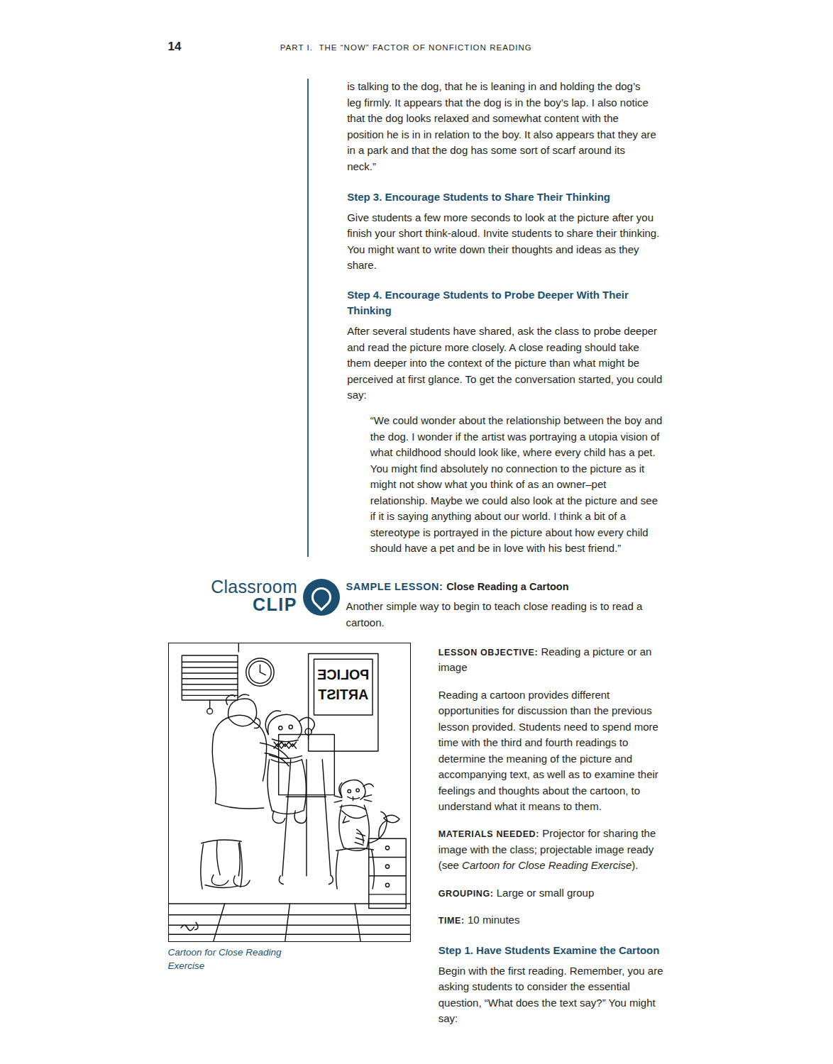14 Part I. The “Now” Factor of Nonfiction Reading
is talking to the dog, that he is leaning in and holding the dog’s leg firmly. It appears that the dog is in the boy’s lap. I also notice that the dog looks relaxed and somewhat content with the position he is in in relation to the boy. It also appears that they are in a park and that the dog has some sort of scarf around its neck.”
Step 3. Encourage Students to Share Their Thinking
Give students a few more seconds to look at the picture after you finish your short think-aloud. Invite students to share their thinking. You might want to write down their thoughts and ideas as they share.
Step 4. Encourage Students to Probe Deeper With Their Thinking
After several students have shared, ask the class to probe deeper and read the picture more closely. A close reading should take them deeper into the context of the picture than what might be perceived at first glance. To get the conversation started, you could say:
“We could wonder about the relationship between the boy and the dog. I wonder if the artist was portraying a utopia vision of what childhood should look like, where every child has a pet. You might find absolutely no connection to the picture as it might not show what you think of as an owner–pet relationship. Maybe we could also look at the picture and see if it is saying anything about our world. I think a bit of a stereotype is portrayed in the picture about how every child should have a pet and be in love with his best friend.”
Classroom CLIP
SAMPLE LESSON: Close Reading a Cartoon
Another simple way to begin to teach close reading is to read a cartoon.
POLICE ARTIST
Cartoon for Close Reading
Exercise
Lesson Objective: Reading a picture or an image
Reading a cartoon provides different opportunities for discussion than the previous lesson provided. Students need to spend more time with the third and fourth readings to determine the meaning of the picture and accompanying text, as well as to examine their feelings and thoughts about the cartoon, to understand what it means to them.
Materials Needed: Projector for sharing the image with the class; projectable image ready (see Cartoon for Close Reading Exercise).
Grouping: Large or small group
Time: 10 minutes
Step 1. Have Students Examine the Cartoon
Begin with the first reading. Remember, you are asking students to consider the essential question, “What does the text say?” You might say: